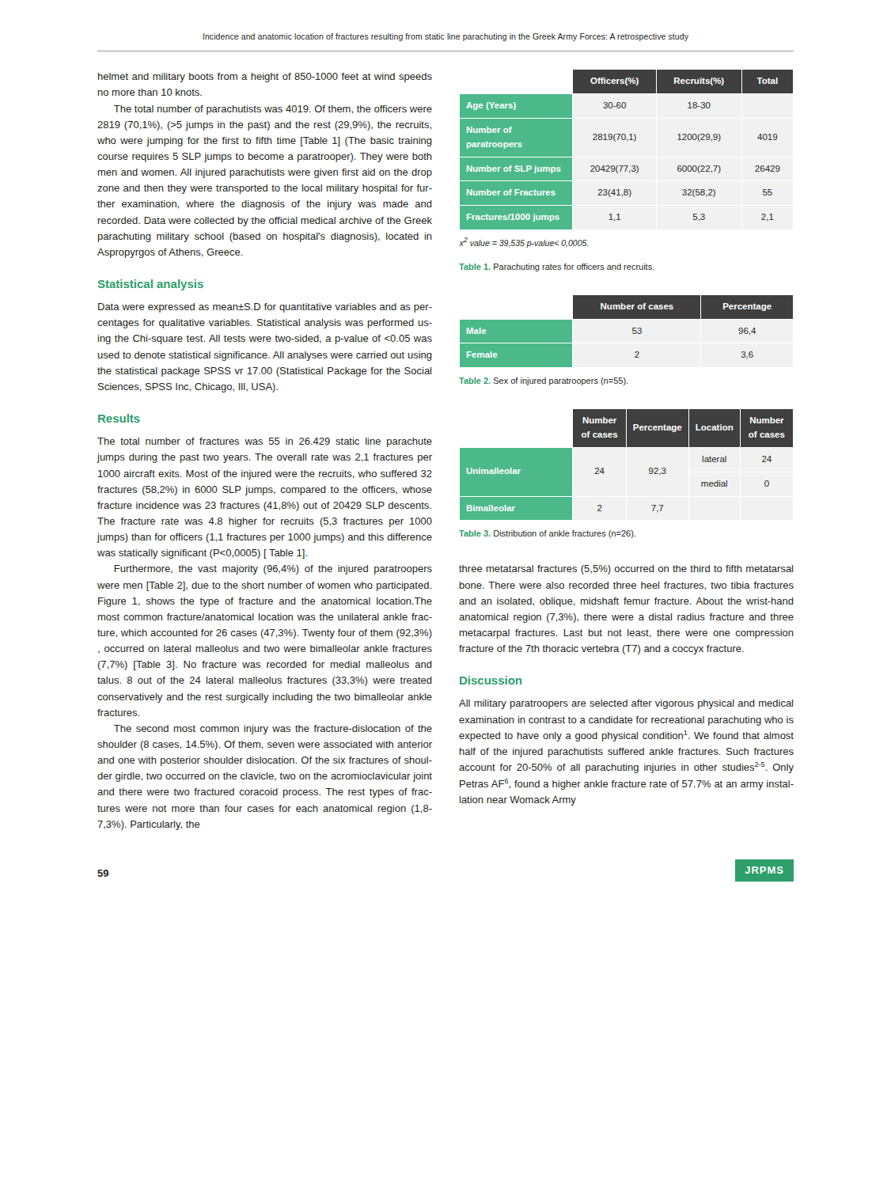Incidence and anatomic location of fractures resulting from static line parachuting in the Greek Army Forces: A retrospective study
helmet and military boots from a height of 850-1000 feet at wind speeds no more than 10 knots.
The total number of parachutists was 4019. Of them, the officers were 2819 (70,1%), (>5 jumps in the past) and the rest (29,9%), the recruits, who were jumping for the first to fifth time [Table 1] (The basic training course requires 5 SLP jumps to become a paratrooper). They were both men and women. All injured parachutists were given first aid on the drop zone and then they were transported to the local military hospital for further examination, where the diagnosis of the injury was made and recorded. Data were collected by the official medical archive of the Greek parachuting military school (based on hospital's diagnosis), located in Aspropyrgos of Athens, Greece.
Statistical analysis
Data were expressed as mean±S.D for quantitative variables and as percentages for qualitative variables. Statistical analysis was performed using the Chi-square test. All tests were two-sided, a p-value of <0.05 was used to denote statistical significance. All analyses were carried out using the statistical package SPSS vr 17.00 (Statistical Package for the Social Sciences, SPSS Inc, Chicago, Ill, USA).
Results
The total number of fractures was 55 in 26.429 static line parachute jumps during the past two years. The overall rate was 2,1 fractures per 1000 aircraft exits. Most of the injured were the recruits, who suffered 32 fractures (58,2%) in 6000 SLP jumps, compared to the officers, whose fracture incidence was 23 fractures (41,8%) out of 20429 SLP descents. The fracture rate was 4.8 higher for recruits (5,3 fractures per 1000 jumps) than for officers (1,1 fractures per 1000 jumps) and this difference was statically significant (P<0,0005) [ Table 1].
Furthermore, the vast majority (96,4%) of the injured paratroopers were men [Table 2], due to the short number of women who participated. Figure 1, shows the type of fracture and the anatomical location.The most common fracture/anatomical location was the unilateral ankle fracture, which accounted for 26 cases (47,3%). Twenty four of them (92,3%) , occurred on lateral malleolus and two were bimalleolar ankle fractures (7,7%) [Table 3]. No fracture was recorded for medial malleolus and talus. 8 out of the 24 lateral malleolus fractures (33,3%) were treated conservatively and the rest surgically including the two bimalleolar ankle fractures.
The second most common injury was the fracture-dislocation of the shoulder (8 cases, 14.5%). Of them, seven were associated with anterior and one with posterior shoulder dislocation. Of the six fractures of shoulder girdle, two occurred on the clavicle, two on the acromioclavicular joint and there were two fractured coracoid process. The rest types of fractures were not more than four cases for each anatomical region (1,8-7,3%). Particularly, the
Table 1. Parachuting rates for officers and recruits.
| | Officers(%) | Recruits(%) | Total |
| --- | --- | --- | --- |
| Age (Years) | 30-60 | 18-30 | |
| Number of paratroopers | 2819(70,1) | 1200(29,9) | 4019 |
| Number of SLP jumps | 20429(77,3) | 6000(22,7) | 26429 |
| Number of Fractures | 23(41,8) | 32(58,2) | 55 |
| Fractures/1000 jumps | 1,1 | 5,3 | 2,1 |
| x 2 value = 39,535 p-value< 0,0005. |
Table 2. Sex of injured paratroopers (n=55).
| | Number of cases | Percentage |
| --- | --- | --- |
| Male | 53 | 96,4 |
| Female | 2 | 3,6 |
Table 3. Distribution of ankle fractures (n=26).
| | Number of cases | Percentage | Location | Number of cases |
| --- | --- | --- | --- | --- |
| Unimalleolar | 24 | 92,3 | lateral | 24 |
| medial | 0 |
| Bimalleolar | 2 | 7,7 | | |
three metatarsal fractures (5,5%) occurred on the third to fifth metatarsal bone. There were also recorded three heel fractures, two tibia fractures and an isolated, oblique, midshaft femur fracture. About the wrist-hand anatomical region (7,3%), there were a distal radius fracture and three metacarpal fractures. Last but not least, there were one compression fracture of the 7th thoracic vertebra (T7) and a coccyx fracture.
Discussion
All military paratroopers are selected after vigorous physical and medical examination in contrast to a candidate for recreational parachuting who is expected to have only a good physical condition1. We found that almost half of the injured parachutists suffered ankle fractures. Such fractures account for 20-50% of all parachuting injuries in other studies2-5. Only Petras AF6, found a higher ankle fracture rate of 57.7% at an army installation near Womack Army
59
JRPMS